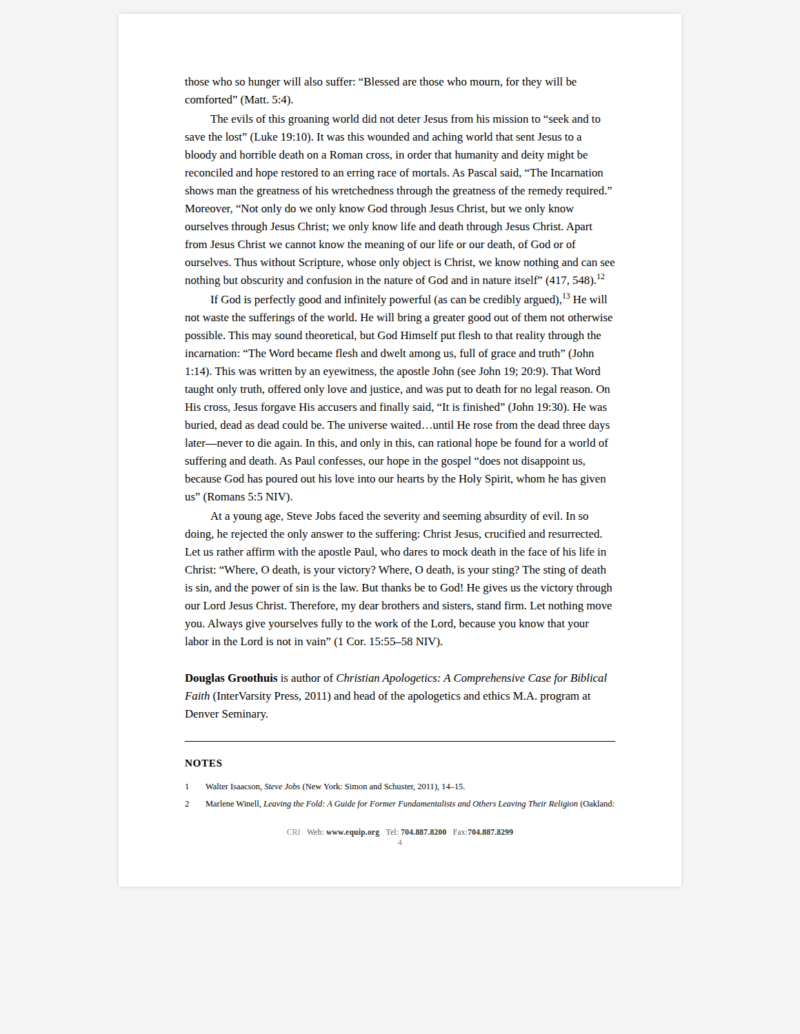those who so hunger will also suffer: “Blessed are those who mourn, for they will be comforted” (Matt. 5:4).
The evils of this groaning world did not deter Jesus from his mission to “seek and to save the lost” (Luke 19:10). It was this wounded and aching world that sent Jesus to a bloody and horrible death on a Roman cross, in order that humanity and deity might be reconciled and hope restored to an erring race of mortals. As Pascal said, “The Incarnation shows man the greatness of his wretchedness through the greatness of the remedy required.” Moreover, “Not only do we only know God through Jesus Christ, but we only know ourselves through Jesus Christ; we only know life and death through Jesus Christ. Apart from Jesus Christ we cannot know the meaning of our life or our death, of God or of ourselves. Thus without Scripture, whose only object is Christ, we know nothing and can see nothing but obscurity and confusion in the nature of God and in nature itself” (417, 548).12
If God is perfectly good and infinitely powerful (as can be credibly argued),13 He will not waste the sufferings of the world. He will bring a greater good out of them not otherwise possible. This may sound theoretical, but God Himself put flesh to that reality through the incarnation: “The Word became flesh and dwelt among us, full of grace and truth” (John 1:14). This was written by an eyewitness, the apostle John (see John 19; 20:9). That Word taught only truth, offered only love and justice, and was put to death for no legal reason. On His cross, Jesus forgave His accusers and finally said, “It is finished” (John 19:30). He was buried, dead as dead could be. The universe waited…until He rose from the dead three days later—never to die again. In this, and only in this, can rational hope be found for a world of suffering and death. As Paul confesses, our hope in the gospel “does not disappoint us, because God has poured out his love into our hearts by the Holy Spirit, whom he has given us” (Romans 5:5 NIV).
At a young age, Steve Jobs faced the severity and seeming absurdity of evil. In so doing, he rejected the only answer to the suffering: Christ Jesus, crucified and resurrected. Let us rather affirm with the apostle Paul, who dares to mock death in the face of his life in Christ: “Where, O death, is your victory? Where, O death, is your sting? The sting of death is sin, and the power of sin is the law. But thanks be to God! He gives us the victory through our Lord Jesus Christ. Therefore, my dear brothers and sisters, stand firm. Let nothing move you. Always give yourselves fully to the work of the Lord, because you know that your labor in the Lord is not in vain” (1 Cor. 15:55–58 NIV).
Douglas Groothuis is author of Christian Apologetics: A Comprehensive Case for Biblical Faith (InterVarsity Press, 2011) and head of the apologetics and ethics M.A. program at Denver Seminary.
NOTES
1 Walter Isaacson, Steve Jobs (New York: Simon and Schuster, 2011), 14–15.
2 Marlene Winell, Leaving the Fold: A Guide for Former Fundamentalists and Others Leaving Their Religion (Oakland:
CRI Web: www.equip.org Tel: 704.887.8200 Fax:704.887.8299
4